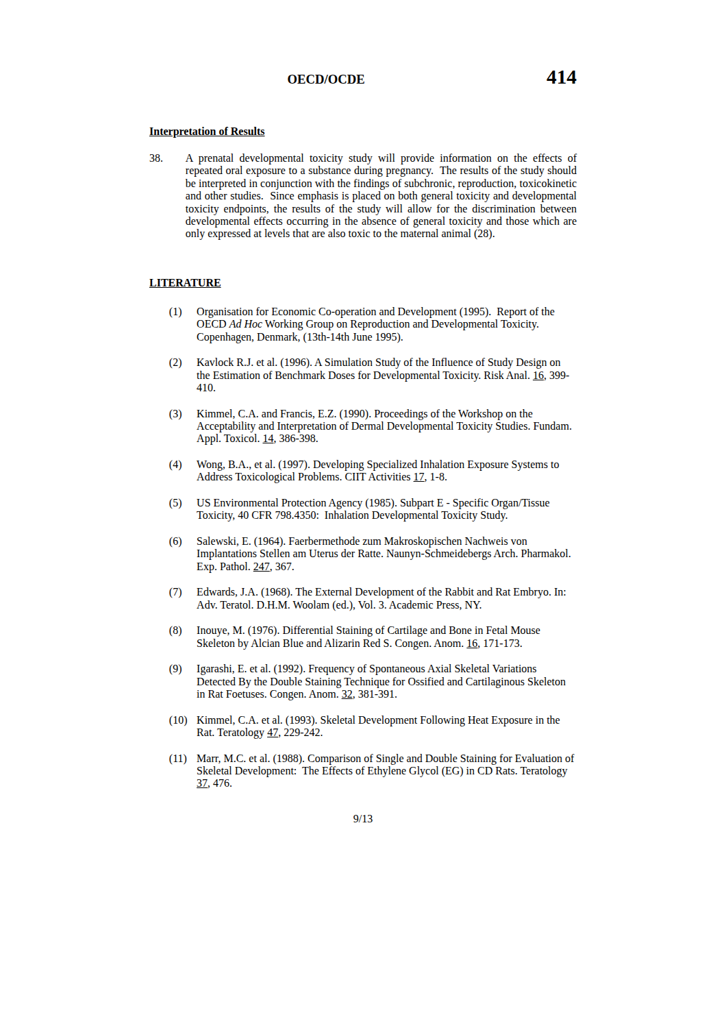OECD/OCDE
414
Interpretation of Results
38.
A prenatal developmental toxicity study will provide information on the effects of repeated oral exposure to a substance during pregnancy. The results of the study should be interpreted in conjunction with the findings of subchronic, reproduction, toxicokinetic and other studies. Since emphasis is placed on both general toxicity and developmental toxicity endpoints, the results of the study will allow for the discrimination between developmental effects occurring in the absence of general toxicity and those which are only expressed at levels that are also toxic to the maternal animal (28).
LITERATURE
(1)
Organisation for Economic Co-operation and Development (1995). Report of the OECD Ad Hoc Working Group on Reproduction and Developmental Toxicity. Copenhagen, Denmark, (13th-14th June 1995).
(2)
Kavlock R.J. et al. (1996). A Simulation Study of the Influence of Study Design on the Estimation of Benchmark Doses for Developmental Toxicity. Risk Anal. 16, 399-410.
(3)
Kimmel, C.A. and Francis, E.Z. (1990). Proceedings of the Workshop on the Acceptability and Interpretation of Dermal Developmental Toxicity Studies. Fundam. Appl. Toxicol. 14, 386-398.
(4)
Wong, B.A., et al. (1997). Developing Specialized Inhalation Exposure Systems to Address Toxicological Problems. CIIT Activities 17, 1-8.
(5)
US Environmental Protection Agency (1985). Subpart E - Specific Organ/Tissue Toxicity, 40 CFR 798.4350: Inhalation Developmental Toxicity Study.
(6)
Salewski, E. (1964). Faerbermethode zum Makroskopischen Nachweis von Implantations Stellen am Uterus der Ratte. Naunyn-Schmeidebergs Arch. Pharmakol. Exp. Pathol. 247, 367.
(7)
Edwards, J.A. (1968). The External Development of the Rabbit and Rat Embryo. In: Adv. Teratol. D.H.M. Woolam (ed.), Vol. 3. Academic Press, NY.
(8)
Inouye, M. (1976). Differential Staining of Cartilage and Bone in Fetal Mouse Skeleton by Alcian Blue and Alizarin Red S. Congen. Anom. 16, 171-173.
(9)
Igarashi, E. et al. (1992). Frequency of Spontaneous Axial Skeletal Variations Detected By the Double Staining Technique for Ossified and Cartilaginous Skeleton in Rat Foetuses. Congen. Anom. 32, 381-391.
(10)
Kimmel, C.A. et al. (1993). Skeletal Development Following Heat Exposure in the Rat. Teratology 47, 229-242.
(11)
Marr, M.C. et al. (1988). Comparison of Single and Double Staining for Evaluation of Skeletal Development: The Effects of Ethylene Glycol (EG) in CD Rats. Teratology 37, 476.
9/13